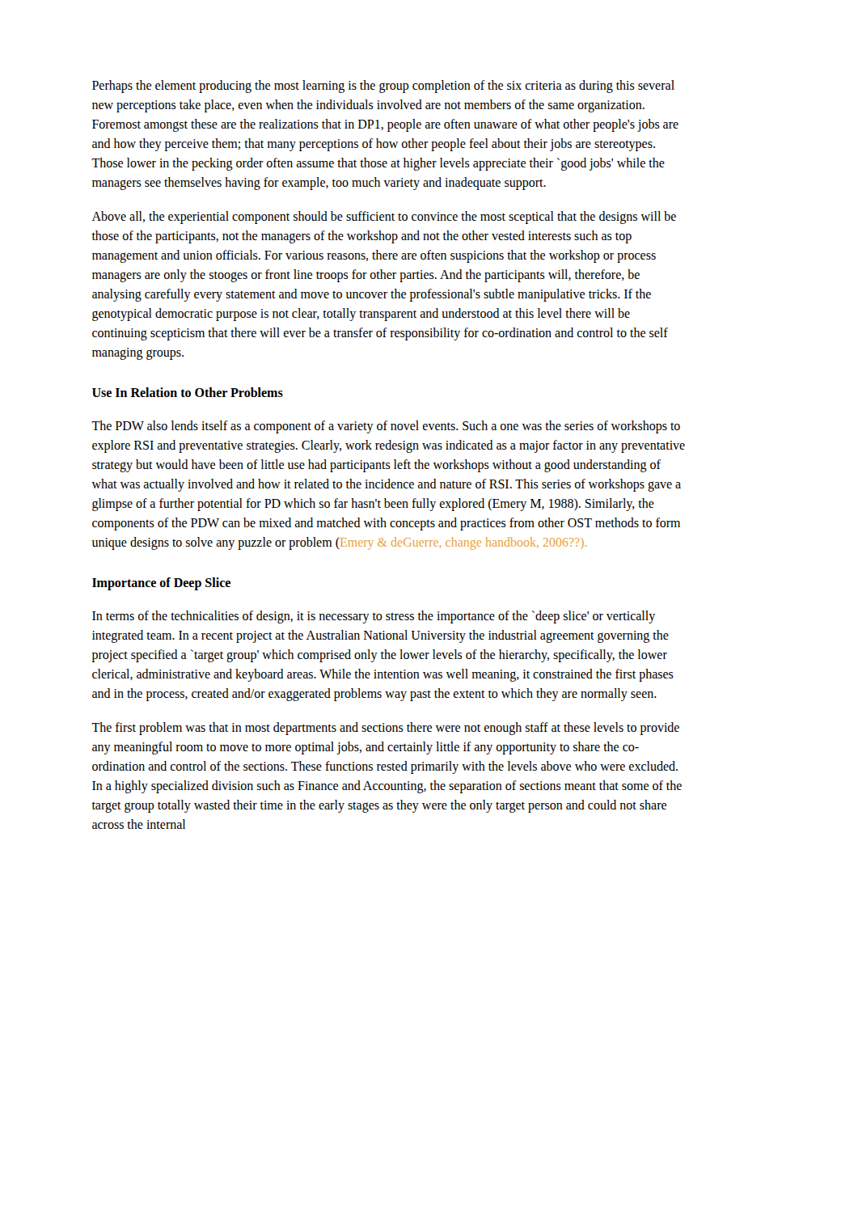Perhaps the element producing the most learning is the group completion of the six criteria as during this several new perceptions take place, even when the individuals involved are not members of the same organization. Foremost amongst these are the realizations that in DP1, people are often unaware of what other people's jobs are and how they perceive them; that many perceptions of how other people feel about their jobs are stereotypes. Those lower in the pecking order often assume that those at higher levels appreciate their `good jobs' while the managers see themselves having for example, too much variety and inadequate support.
Above all, the experiential component should be sufficient to convince the most sceptical that the designs will be those of the participants, not the managers of the workshop and not the other vested interests such as top management and union officials. For various reasons, there are often suspicions that the workshop or process managers are only the stooges or front line troops for other parties. And the participants will, therefore, be analysing carefully every statement and move to uncover the professional's subtle manipulative tricks. If the genotypical democratic purpose is not clear, totally transparent and understood at this level there will be continuing scepticism that there will ever be a transfer of responsibility for co-ordination and control to the self managing groups.
Use In Relation to Other Problems
The PDW also lends itself as a component of a variety of novel events. Such a one was the series of workshops to explore RSI and preventative strategies. Clearly, work redesign was indicated as a major factor in any preventative strategy but would have been of little use had participants left the workshops without a good understanding of what was actually involved and how it related to the incidence and nature of RSI. This series of workshops gave a glimpse of a further potential for PD which so far hasn't been fully explored (Emery M, 1988). Similarly, the components of the PDW can be mixed and matched with concepts and practices from other OST methods to form unique designs to solve any puzzle or problem (Emery & deGuerre, change handbook, 2006??).
Importance of Deep Slice
In terms of the technicalities of design, it is necessary to stress the importance of the `deep slice' or vertically integrated team. In a recent project at the Australian National University the industrial agreement governing the project specified a `target group' which comprised only the lower levels of the hierarchy, specifically, the lower clerical, administrative and keyboard areas. While the intention was well meaning, it constrained the first phases and in the process, created and/or exaggerated problems way past the extent to which they are normally seen.
The first problem was that in most departments and sections there were not enough staff at these levels to provide any meaningful room to move to more optimal jobs, and certainly little if any opportunity to share the co-ordination and control of the sections. These functions rested primarily with the levels above who were excluded. In a highly specialized division such as Finance and Accounting, the separation of sections meant that some of the target group totally wasted their time in the early stages as they were the only target person and could not share across the internal